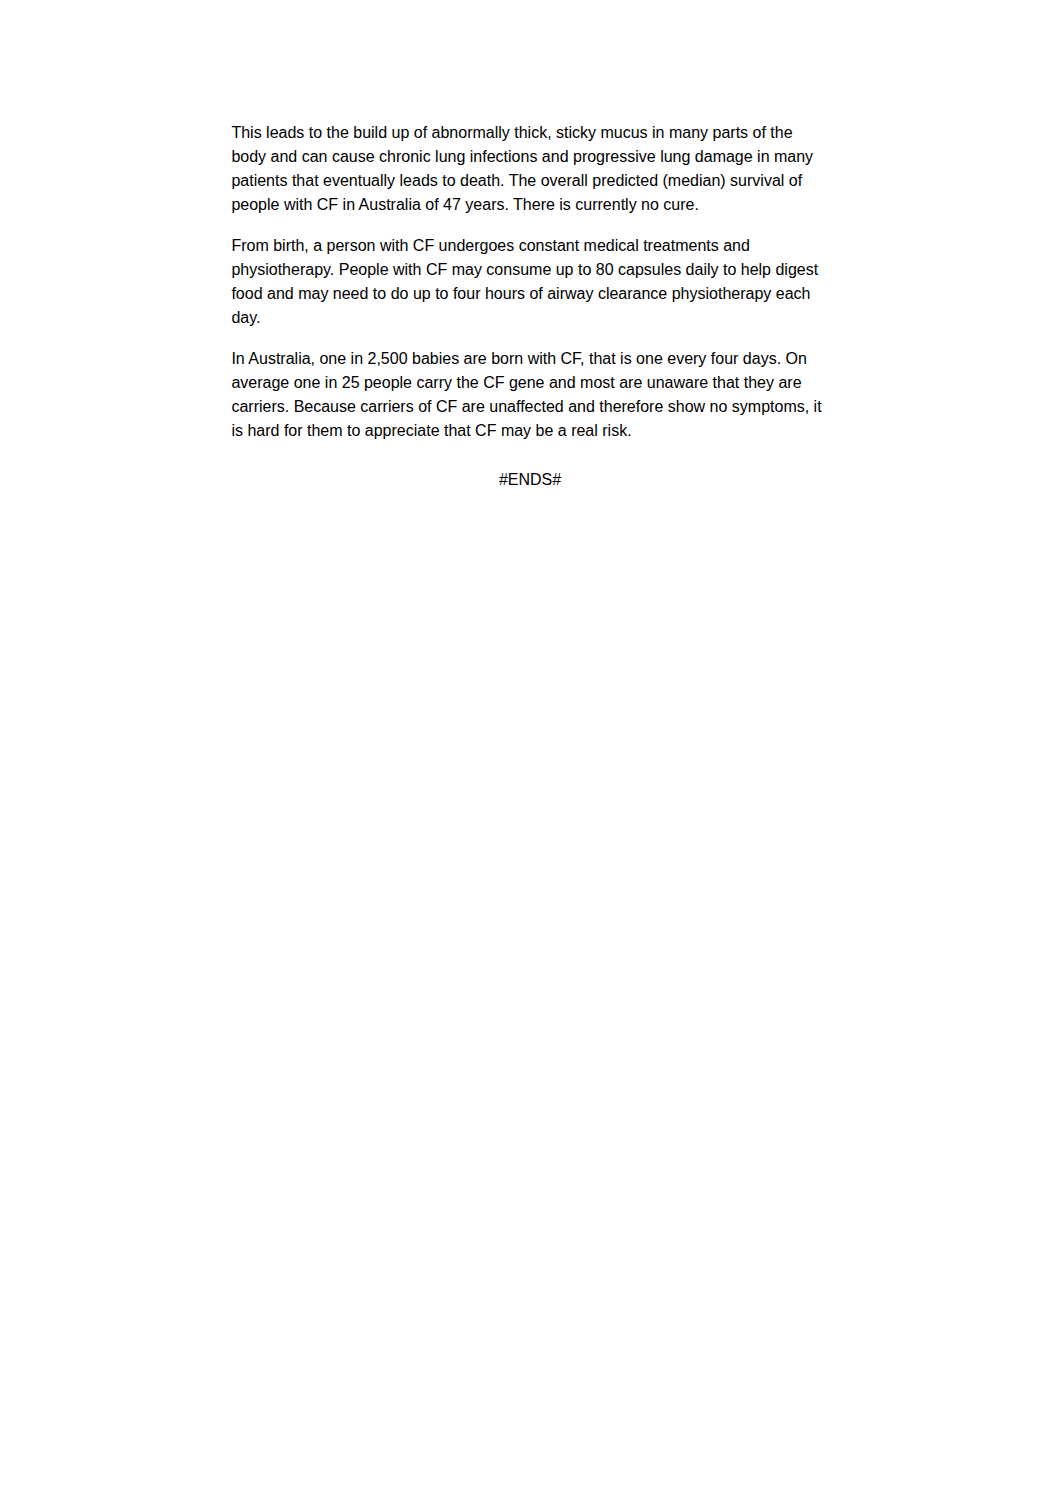This leads to the build up of abnormally thick, sticky mucus in many parts of the body and can cause chronic lung infections and progressive lung damage in many patients that eventually leads to death. The overall predicted (median) survival of people with CF in Australia of 47 years. There is currently no cure.
From birth, a person with CF undergoes constant medical treatments and physiotherapy. People with CF may consume up to 80 capsules daily to help digest food and may need to do up to four hours of airway clearance physiotherapy each day.
In Australia, one in 2,500 babies are born with CF, that is one every four days. On average one in 25 people carry the CF gene and most are unaware that they are carriers. Because carriers of CF are unaffected and therefore show no symptoms, it is hard for them to appreciate that CF may be a real risk.
#ENDS#